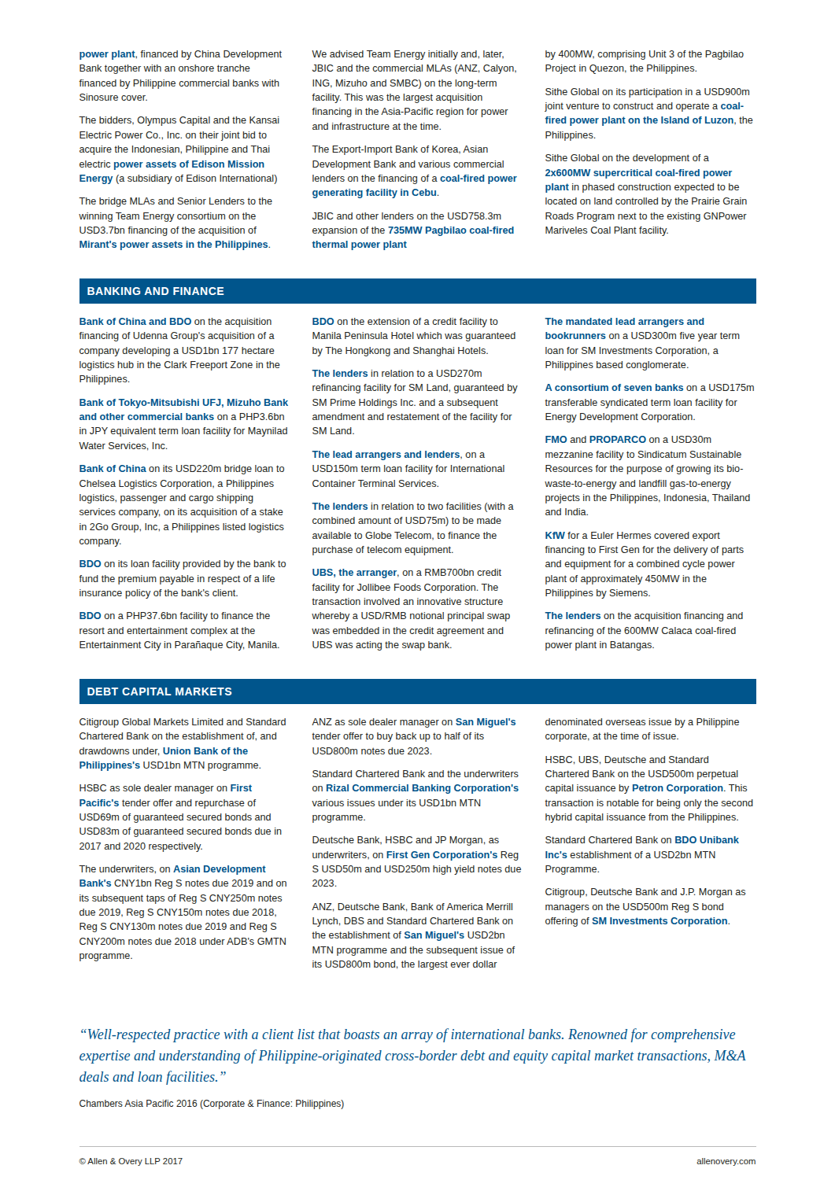power plant, financed by China Development Bank together with an onshore tranche financed by Philippine commercial banks with Sinosure cover.
The bidders, Olympus Capital and the Kansai Electric Power Co., Inc. on their joint bid to acquire the Indonesian, Philippine and Thai electric power assets of Edison Mission Energy (a subsidiary of Edison International)
The bridge MLAs and Senior Lenders to the winning Team Energy consortium on the USD3.7bn financing of the acquisition of Mirant's power assets in the Philippines.
We advised Team Energy initially and, later, JBIC and the commercial MLAs (ANZ, Calyon, ING, Mizuho and SMBC) on the long-term facility. This was the largest acquisition financing in the Asia-Pacific region for power and infrastructure at the time.
The Export-Import Bank of Korea, Asian Development Bank and various commercial lenders on the financing of a coal-fired power generating facility in Cebu.
JBIC and other lenders on the USD758.3m expansion of the 735MW Pagbilao coal-fired thermal power plant
by 400MW, comprising Unit 3 of the Pagbilao Project in Quezon, the Philippines.
Sithe Global on its participation in a USD900m joint venture to construct and operate a coal-fired power plant on the Island of Luzon, the Philippines.
Sithe Global on the development of a 2x600MW supercritical coal-fired power plant in phased construction expected to be located on land controlled by the Prairie Grain Roads Program next to the existing GNPower Mariveles Coal Plant facility.
BANKING AND FINANCE
Bank of China and BDO on the acquisition financing of Udenna Group's acquisition of a company developing a USD1bn 177 hectare logistics hub in the Clark Freeport Zone in the Philippines.
Bank of Tokyo-Mitsubishi UFJ, Mizuho Bank and other commercial banks on a PHP3.6bn in JPY equivalent term loan facility for Maynilad Water Services, Inc.
Bank of China on its USD220m bridge loan to Chelsea Logistics Corporation, a Philippines logistics, passenger and cargo shipping services company, on its acquisition of a stake in 2Go Group, Inc, a Philippines listed logistics company.
BDO on its loan facility provided by the bank to fund the premium payable in respect of a life insurance policy of the bank's client.
BDO on a PHP37.6bn facility to finance the resort and entertainment complex at the Entertainment City in Parañaque City, Manila.
BDO on the extension of a credit facility to Manila Peninsula Hotel which was guaranteed by The Hongkong and Shanghai Hotels.
The lenders in relation to a USD270m refinancing facility for SM Land, guaranteed by SM Prime Holdings Inc. and a subsequent amendment and restatement of the facility for SM Land.
The lead arrangers and lenders, on a USD150m term loan facility for International Container Terminal Services.
The lenders in relation to two facilities (with a combined amount of USD75m) to be made available to Globe Telecom, to finance the purchase of telecom equipment.
UBS, the arranger, on a RMB700bn credit facility for Jollibee Foods Corporation. The transaction involved an innovative structure whereby a USD/RMB notional principal swap was embedded in the credit agreement and UBS was acting the swap bank.
The mandated lead arrangers and bookrunners on a USD300m five year term loan for SM Investments Corporation, a Philippines based conglomerate.
A consortium of seven banks on a USD175m transferable syndicated term loan facility for Energy Development Corporation.
FMO and PROPARCO on a USD30m mezzanine facility to Sindicatum Sustainable Resources for the purpose of growing its bio-waste-to-energy and landfill gas-to-energy projects in the Philippines, Indonesia, Thailand and India.
KfW for a Euler Hermes covered export financing to First Gen for the delivery of parts and equipment for a combined cycle power plant of approximately 450MW in the Philippines by Siemens.
The lenders on the acquisition financing and refinancing of the 600MW Calaca coal-fired power plant in Batangas.
DEBT CAPITAL MARKETS
Citigroup Global Markets Limited and Standard Chartered Bank on the establishment of, and drawdowns under, Union Bank of the Philippines's USD1bn MTN programme.
HSBC as sole dealer manager on First Pacific's tender offer and repurchase of USD69m of guaranteed secured bonds and USD83m of guaranteed secured bonds due in 2017 and 2020 respectively.
The underwriters, on Asian Development Bank's CNY1bn Reg S notes due 2019 and on its subsequent taps of Reg S CNY250m notes due 2019, Reg S CNY150m notes due 2018, Reg S CNY130m notes due 2019 and Reg S CNY200m notes due 2018 under ADB's GMTN programme.
ANZ as sole dealer manager on San Miguel's tender offer to buy back up to half of its USD800m notes due 2023.
Standard Chartered Bank and the underwriters on Rizal Commercial Banking Corporation's various issues under its USD1bn MTN programme.
Deutsche Bank, HSBC and JP Morgan, as underwriters, on First Gen Corporation's Reg S USD50m and USD250m high yield notes due 2023.
ANZ, Deutsche Bank, Bank of America Merrill Lynch, DBS and Standard Chartered Bank on the establishment of San Miguel's USD2bn MTN programme and the subsequent issue of its USD800m bond, the largest ever dollar
denominated overseas issue by a Philippine corporate, at the time of issue.
HSBC, UBS, Deutsche and Standard Chartered Bank on the USD500m perpetual capital issuance by Petron Corporation. This transaction is notable for being only the second hybrid capital issuance from the Philippines.
Standard Chartered Bank on BDO Unibank Inc's establishment of a USD2bn MTN Programme.
Citigroup, Deutsche Bank and J.P. Morgan as managers on the USD500m Reg S bond offering of SM Investments Corporation.
“Well-respected practice with a client list that boasts an array of international banks. Renowned for comprehensive expertise and understanding of Philippine-originated cross-border debt and equity capital market transactions, M&A deals and loan facilities.”
Chambers Asia Pacific 2016 (Corporate & Finance: Philippines)
© Allen & Overy LLP 2017
allenovery.com